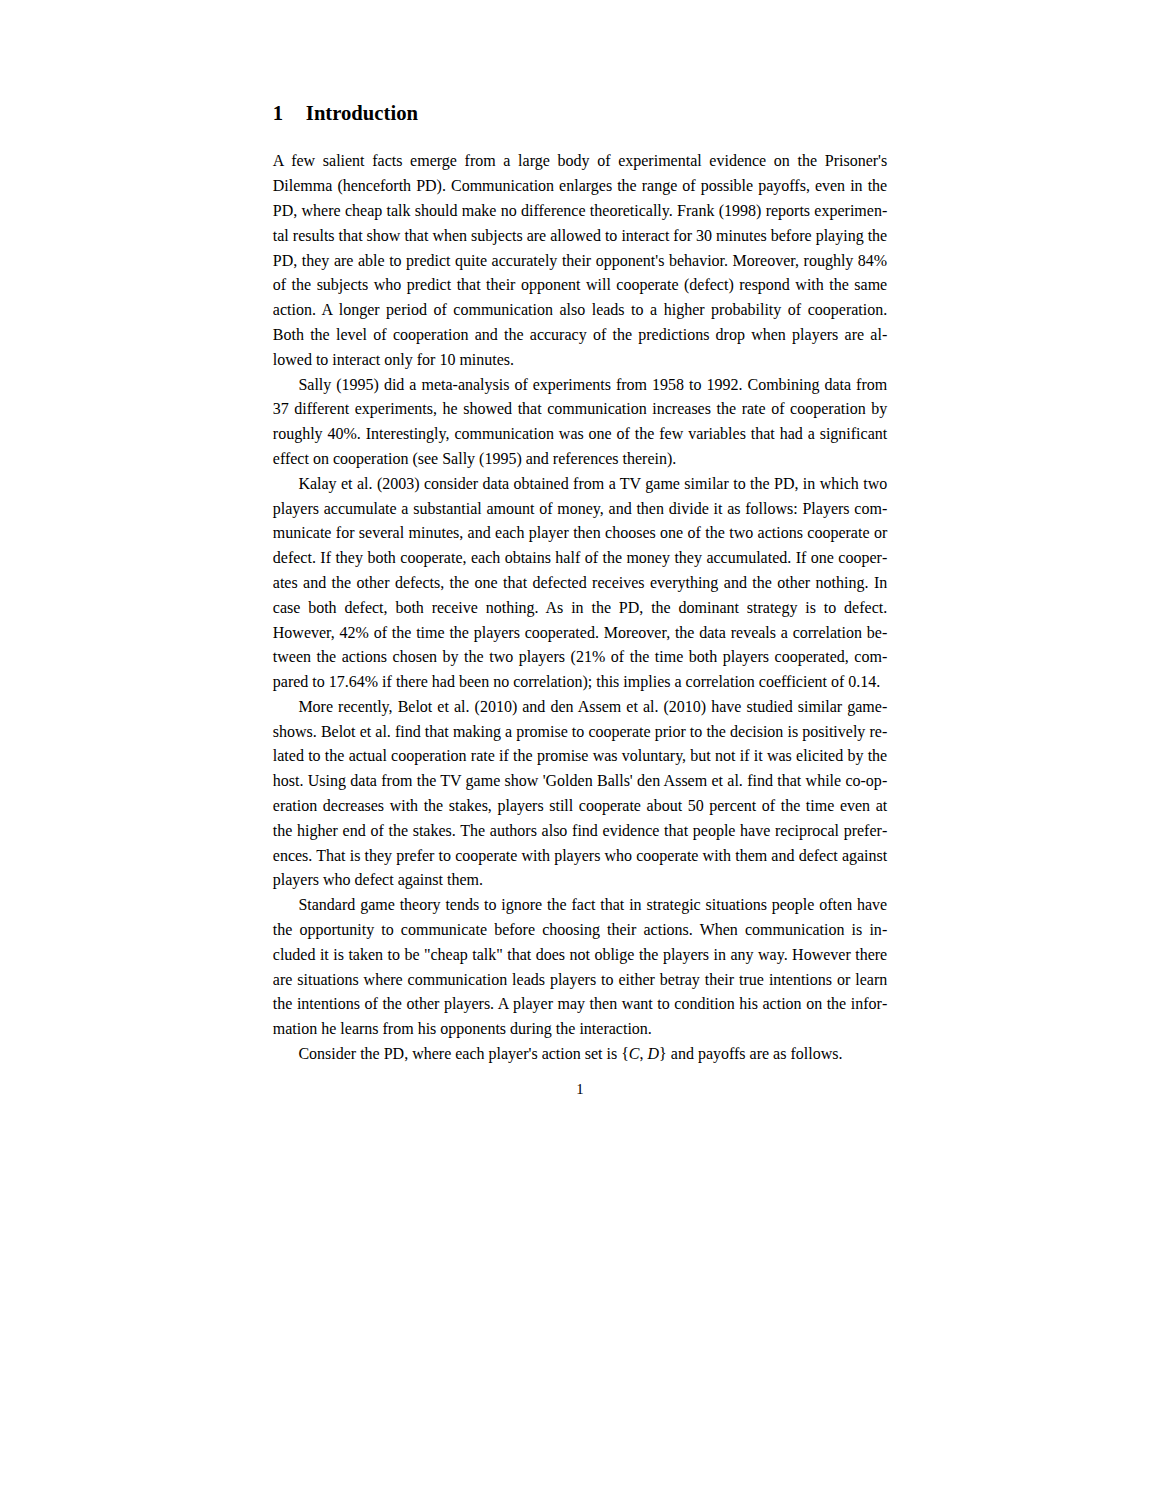1 Introduction
A few salient facts emerge from a large body of experimental evidence on the Prisoner's Dilemma (henceforth PD). Communication enlarges the range of possible payoffs, even in the PD, where cheap talk should make no difference theoretically. Frank (1998) reports experimental results that show that when subjects are allowed to interact for 30 minutes before playing the PD, they are able to predict quite accurately their opponent's behavior. Moreover, roughly 84% of the subjects who predict that their opponent will cooperate (defect) respond with the same action. A longer period of communication also leads to a higher probability of cooperation. Both the level of cooperation and the accuracy of the predictions drop when players are allowed to interact only for 10 minutes.
Sally (1995) did a meta-analysis of experiments from 1958 to 1992. Combining data from 37 different experiments, he showed that communication increases the rate of cooperation by roughly 40%. Interestingly, communication was one of the few variables that had a significant effect on cooperation (see Sally (1995) and references therein).
Kalay et al. (2003) consider data obtained from a TV game similar to the PD, in which two players accumulate a substantial amount of money, and then divide it as follows: Players communicate for several minutes, and each player then chooses one of the two actions cooperate or defect. If they both cooperate, each obtains half of the money they accumulated. If one cooperates and the other defects, the one that defected receives everything and the other nothing. In case both defect, both receive nothing. As in the PD, the dominant strategy is to defect. However, 42% of the time the players cooperated. Moreover, the data reveals a correlation between the actions chosen by the two players (21% of the time both players cooperated, compared to 17.64% if there had been no correlation); this implies a correlation coefficient of 0.14.
More recently, Belot et al. (2010) and den Assem et al. (2010) have studied similar game-shows. Belot et al. find that making a promise to cooperate prior to the decision is positively related to the actual cooperation rate if the promise was voluntary, but not if it was elicited by the host. Using data from the TV game show 'Golden Balls' den Assem et al. find that while co-operation decreases with the stakes, players still cooperate about 50 percent of the time even at the higher end of the stakes. The authors also find evidence that people have reciprocal preferences. That is they prefer to cooperate with players who cooperate with them and defect against players who defect against them.
Standard game theory tends to ignore the fact that in strategic situations people often have the opportunity to communicate before choosing their actions. When communication is included it is taken to be "cheap talk" that does not oblige the players in any way. However there are situations where communication leads players to either betray their true intentions or learn the intentions of the other players. A player may then want to condition his action on the information he learns from his opponents during the interaction.
Consider the PD, where each player's action set is {C, D} and payoffs are as follows.
1